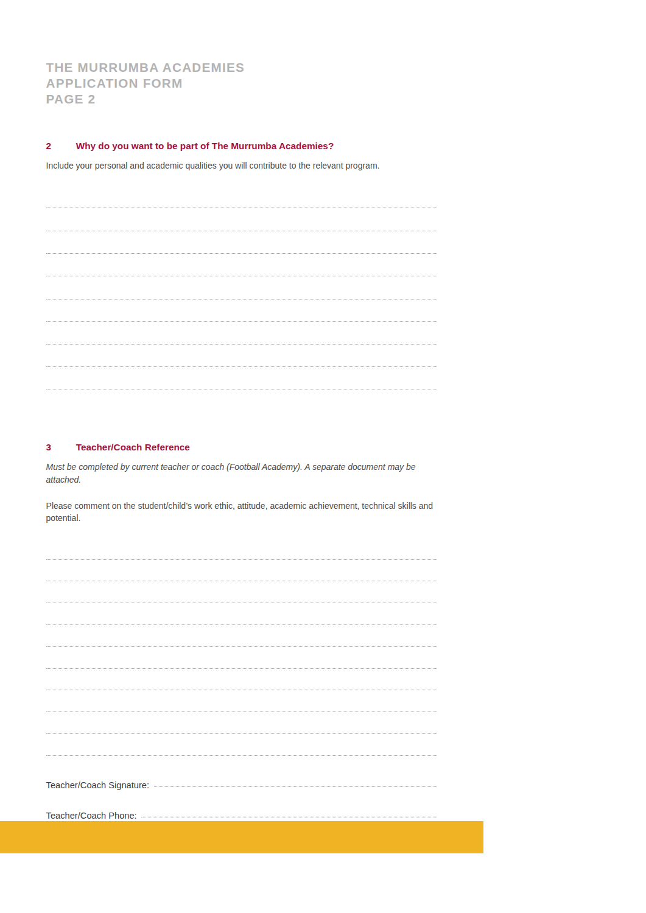The Murrumba Academies Application Form Page 2
2 Why do you want to be part of The Murrumba Academies?
Include your personal and academic qualities you will contribute to the relevant program.
3 Teacher/Coach Reference
Must be completed by current teacher or coach (Football Academy). A separate document may be attached.
Please comment on the student/child’s work ethic, attitude, academic achievement, technical skills and potential.
Teacher/Coach Signature:
Teacher/Coach Phone:
Teacher/Coach Email Address: